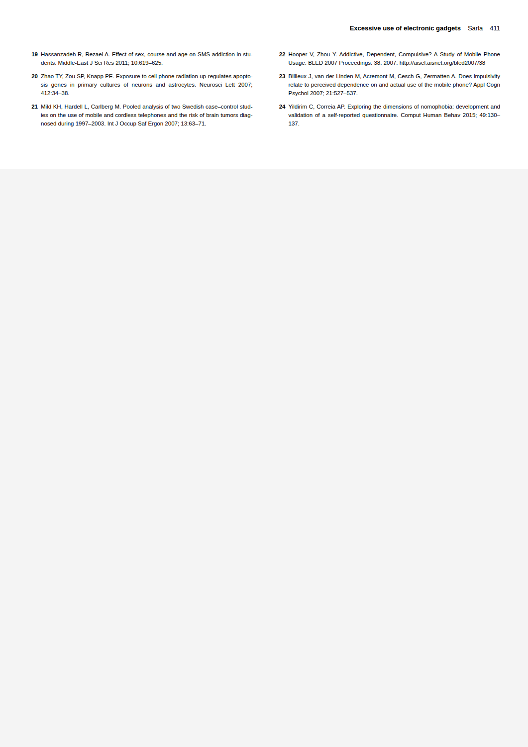Excessive use of electronic gadgets Sarla 411
19 Hassanzadeh R, Rezaei A. Effect of sex, course and age on SMS addiction in students. Middle-East J Sci Res 2011; 10:619–625.
20 Zhao TY, Zou SP, Knapp PE. Exposure to cell phone radiation up-regulates apoptosis genes in primary cultures of neurons and astrocytes. Neurosci Lett 2007; 412:34–38.
21 Mild KH, Hardell L, Carlberg M. Pooled analysis of two Swedish case–control studies on the use of mobile and cordless telephones and the risk of brain tumors diagnosed during 1997–2003. Int J Occup Saf Ergon 2007; 13:63–71.
22 Hooper V, Zhou Y. Addictive, Dependent, Compulsive? A Study of Mobile Phone Usage. BLED 2007 Proceedings. 38. 2007. http://aisel.aisnet.org/bled2007/38
23 Billieux J, van der Linden M, Acremont M, Cesch G, Zermatten A. Does impulsivity relate to perceived dependence on and actual use of the mobile phone? Appl Cogn Psychol 2007; 21:527–537.
24 Yildirim C, Correia AP. Exploring the dimensions of nomophobia: development and validation of a self-reported questionnaire. Comput Human Behav 2015; 49:130–137.